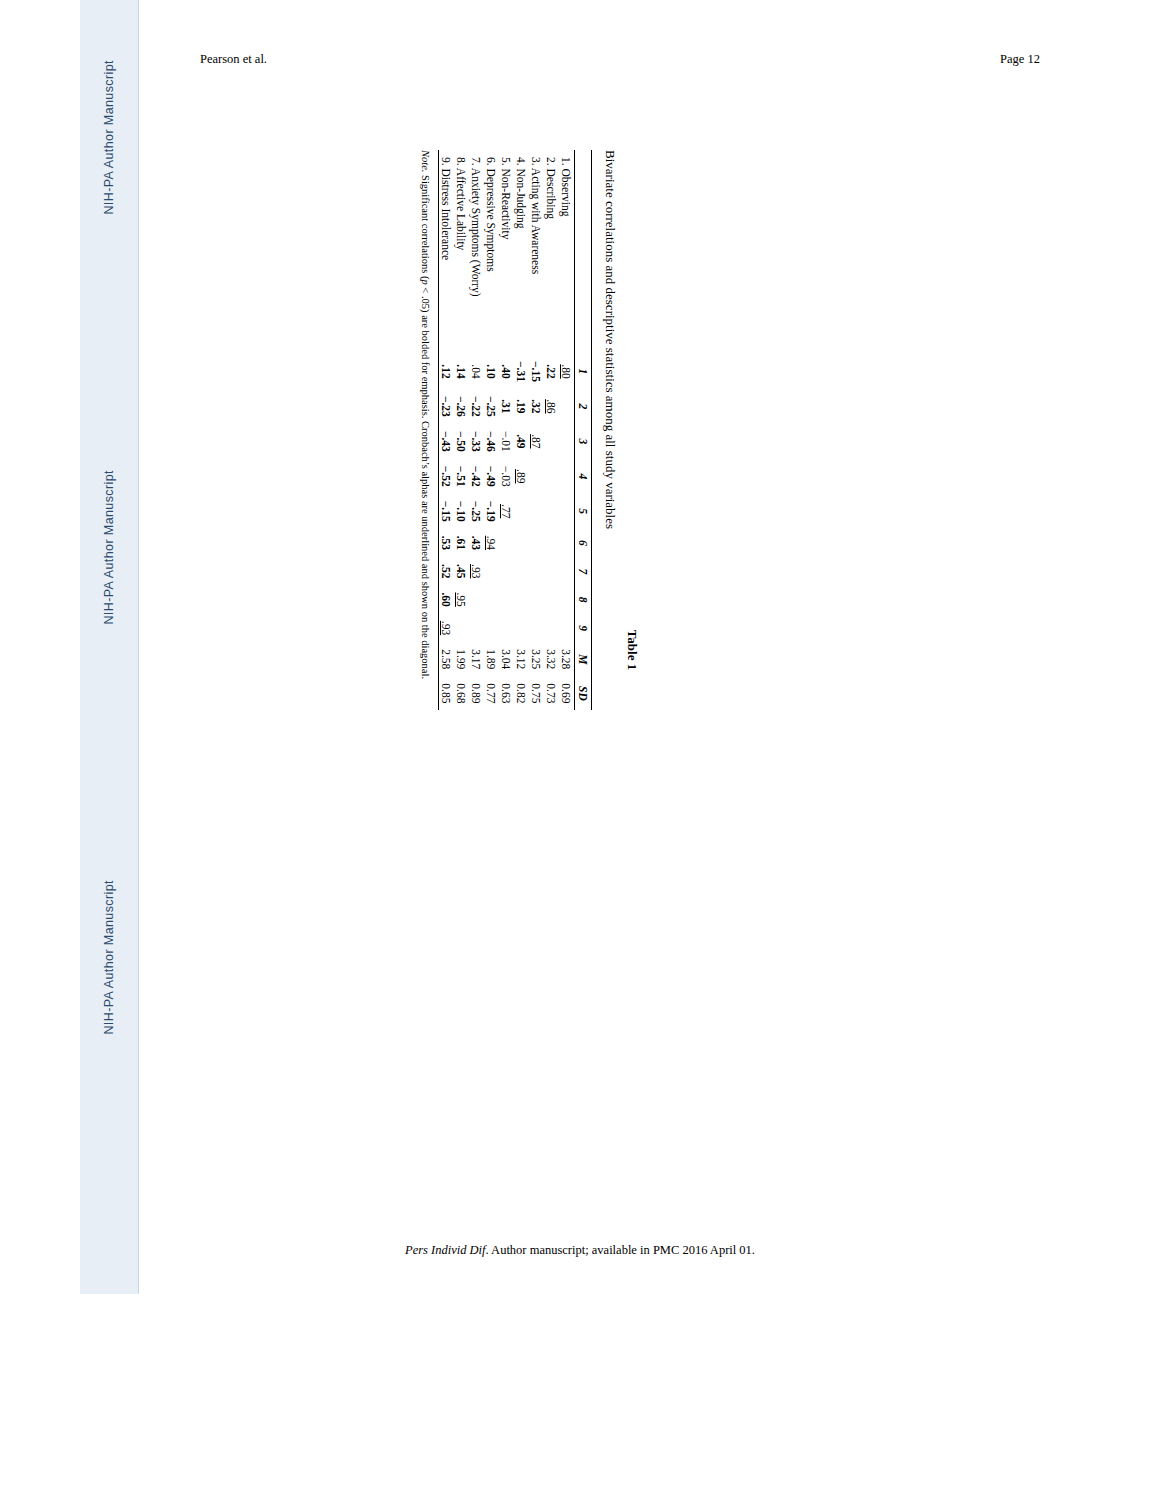NIH-PA Author Manuscript NIH-PA Author Manuscript NIH-PA Author Manuscript
Pearson et al.
Page 12
Table 1
Bivariate correlations and descriptive statistics among all study variables
| | 1 | 2 | 3 | 4 | 5 | 6 | 7 | 8 | 9 | M | SD |
| --- | --- | --- | --- | --- | --- | --- | --- | --- | --- | --- | --- |
| 1. Observing | .80 | | | | | | | | | 3.28 | 0.69 |
| 2. Describing | .22 | .86 | | | | | | | | 3.32 | 0.73 |
| 3. Acting with Awareness | −.15 | .32 | .87 | | | | | | | 3.25 | 0.75 |
| 4. Non-Judging | −.31 | .19 | .49 | .89 | | | | | | 3.12 | 0.82 |
| 5. Non-Reactivity | .40 | .31 | −.01 | −.03 | .77 | | | | | 3.04 | 0.63 |
| 6. Depressive Symptoms | .10 | −.25 | −.46 | −.49 | −.19 | .94 | | | | 1.89 | 0.77 |
| 7. Anxiety Symptoms (Worry) | .04 | −.22 | −.33 | −.42 | −.25 | .43 | .93 | | | 3.17 | 0.89 |
| 8. Affective Lability | .14 | −.26 | −.50 | −.51 | −.10 | .61 | .45 | .95 | | 1.99 | 0.68 |
| 9. Distress Intolerance | .12 | −.23 | −.43 | −.52 | −.15 | .53 | .52 | .60 | .93 | 2.58 | 0.85 |
Note. Significant correlations (p < .05) are bolded for emphasis. Cronbach’s alphas are underlined and shown on the diagonal.
Pers Individ Dif. Author manuscript; available in PMC 2016 April 01.